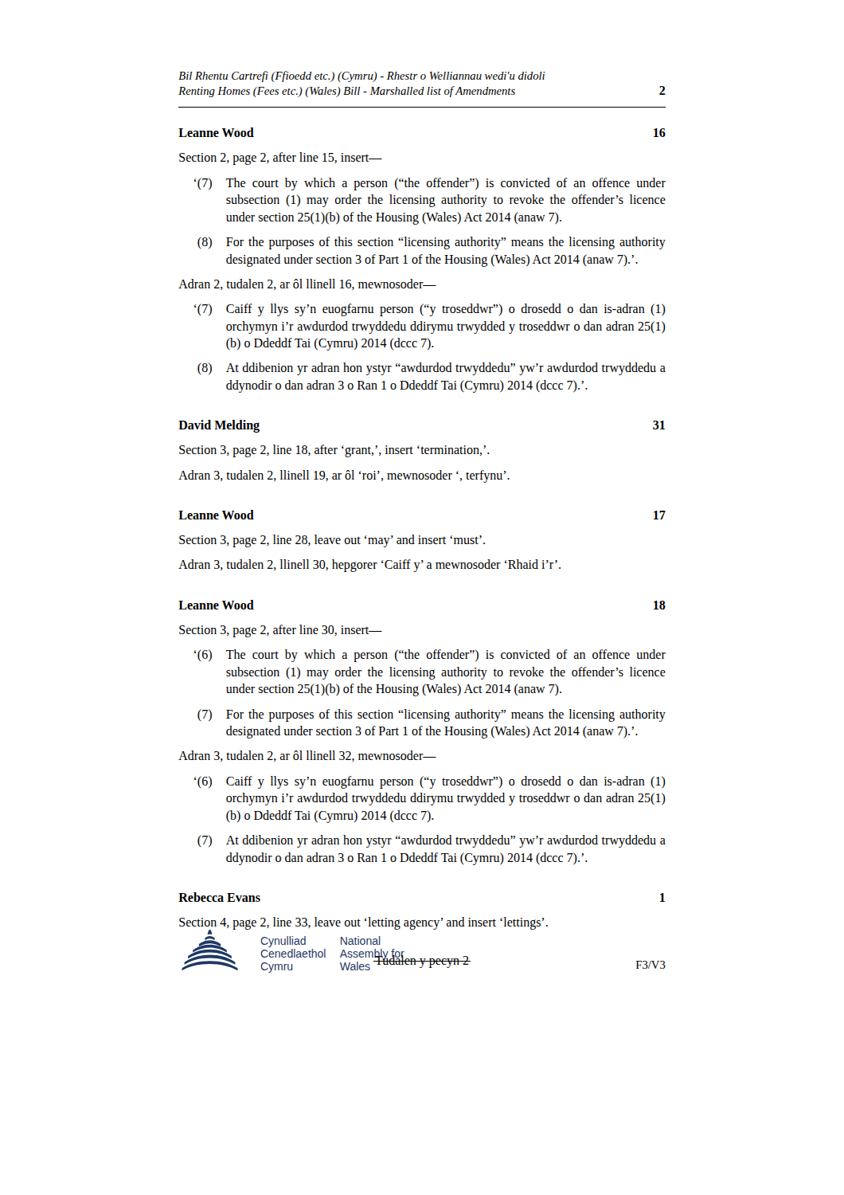Bil Rhentu Cartrefi (Ffioedd etc.) (Cymru) - Rhestr o Welliannau wedi'u didoli
Renting Homes (Fees etc.) (Wales) Bill - Marshalled list of Amendments
2
Leanne Wood 16
Section 2, page 2, after line 15, insert—
‘(7) The court by which a person (“the offender”) is convicted of an offence under subsection (1) may order the licensing authority to revoke the offender’s licence under section 25(1)(b) of the Housing (Wales) Act 2014 (anaw 7).
(8) For the purposes of this section “licensing authority” means the licensing authority designated under section 3 of Part 1 of the Housing (Wales) Act 2014 (anaw 7).’.
Adran 2, tudalen 2, ar ôl llinell 16, mewnosoder—
‘(7) Caiff y llys sy’n euogfarnu person (“y troseddwr”) o drosedd o dan is-adran (1) orchymyn i’r awdurdod trwyddedu ddirymu trwydded y troseddwr o dan adran 25(1)(b) o Ddeddf Tai (Cymru) 2014 (dccc 7).
(8) At ddibenion yr adran hon ystyr “awdurdod trwyddedu” yw’r awdurdod trwyddedu a ddynodir o dan adran 3 o Ran 1 o Ddeddf Tai (Cymru) 2014 (dccc 7).’.
David Melding 31
Section 3, page 2, line 18, after ‘grant,’, insert ‘termination,’.
Adran 3, tudalen 2, llinell 19, ar ôl ‘roi’, mewnosoder ‘, terfynu’.
Leanne Wood 17
Section 3, page 2, line 28, leave out ‘may’ and insert ‘must’.
Adran 3, tudalen 2, llinell 30, hepgorer ‘Caiff y’ a mewnosoder ‘Rhaid i’r’.
Leanne Wood 18
Section 3, page 2, after line 30, insert—
‘(6) The court by which a person (“the offender”) is convicted of an offence under subsection (1) may order the licensing authority to revoke the offender’s licence under section 25(1)(b) of the Housing (Wales) Act 2014 (anaw 7).
(7) For the purposes of this section “licensing authority” means the licensing authority designated under section 3 of Part 1 of the Housing (Wales) Act 2014 (anaw 7).’.
Adran 3, tudalen 2, ar ôl llinell 32, mewnosoder—
‘(6) Caiff y llys sy’n euogfarnu person (“y troseddwr”) o drosedd o dan is-adran (1) orchymyn i’r awdurdod trwyddedu ddirymu trwydded y troseddwr o dan adran 25(1)(b) o Ddeddf Tai (Cymru) 2014 (dccc 7).
(7) At ddibenion yr adran hon ystyr “awdurdod trwyddedu” yw’r awdurdod trwyddedu a ddynodir o dan adran 3 o Ran 1 o Ddeddf Tai (Cymru) 2014 (dccc 7).’.
Rebecca Evans 1
Section 4, page 2, line 33, leave out ‘letting agency’ and insert ‘lettings’.
Cynulliad
Cenedlaethol
Cymru National
Assembly for
Wales
F3/V3
Tudalen y pecyn 2